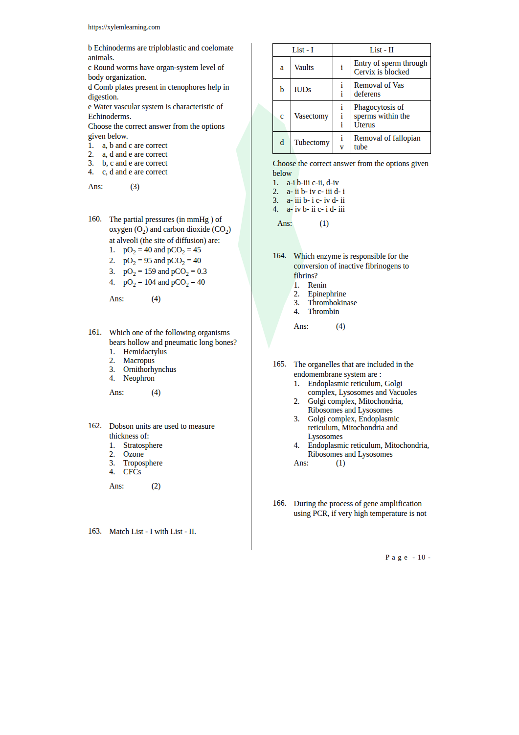https://xylemlearning.com
b Echinoderms are triploblastic and coelomate animals.
c Round worms have organ-system level of body organization.
d Comb plates present in ctenophores help in digestion.
e Water vascular system is characteristic of Echinoderms.
Choose the correct answer from the options given below.
1. a, b and c are correct
2. a, d and e are correct
3. b, c and e are correct
4. c, d and e are correct
Ans:(3)
160.
The partial pressures (in mmHg ) of oxygen (O2) and carbon dioxide (CO2) at alveoli (the site of diffusion) are:
1. pO2 = 40 and pCO2 = 45
2. pO2 = 95 and pCO2 = 40
3. pO2 = 159 and pCO2 = 0.3
4. pO2 = 104 and pCO2 = 40
Ans:(4)
161.
Which one of the following organisms bears hollow and pneumatic long bones?
1. Hemidactylus
2. Macropus
3. Ornithorhynchus
4. Neophron
Ans:(4)
162.
Dobson units are used to measure thickness of:
1. Stratosphere
2. Ozone
3. Troposphere
4. CFCs
Ans:(2)
163.
Match List - I with List - II.
| List - I | List - II |
| --- | --- |
| a | Vaults | i | Entry of sperm through Cervix is blocked |
| b | IUDs | i i | Removal of Vas deferens |
| c | Vasectomy | i i i | Phagocytosis of sperms within the Uterus |
| d | Tubectomy | i v | Removal of fallopian tube |
Choose the correct answer from the options given below
1. a-i b-iii c-ii, d-iv
2. a- ii b- iv c- iii d- i
3. a- iii b- i c- iv d- ii
4. a- iv b- ii c- i d- iii
Ans:(1)
164.
Which enzyme is responsible for the conversion of inactive fibrinogens to fibrins?
1. Renin
2. Epinephrine
3. Thrombokinase
4. Thrombin
Ans:(4)
165.
The organelles that are included in the endomembrane system are :
1. Endoplasmic reticulum, Golgi complex, Lysosomes and Vacuoles
2. Golgi complex, Mitochondria, Ribosomes and Lysosomes
3. Golgi complex, Endoplasmic reticulum, Mitochondria and Lysosomes
4. Endoplasmic reticulum, Mitochondria, Ribosomes and Lysosomes
Ans:(1)
166.
During the process of gene amplification using PCR, if very high temperature is not
P a g e - 10 -